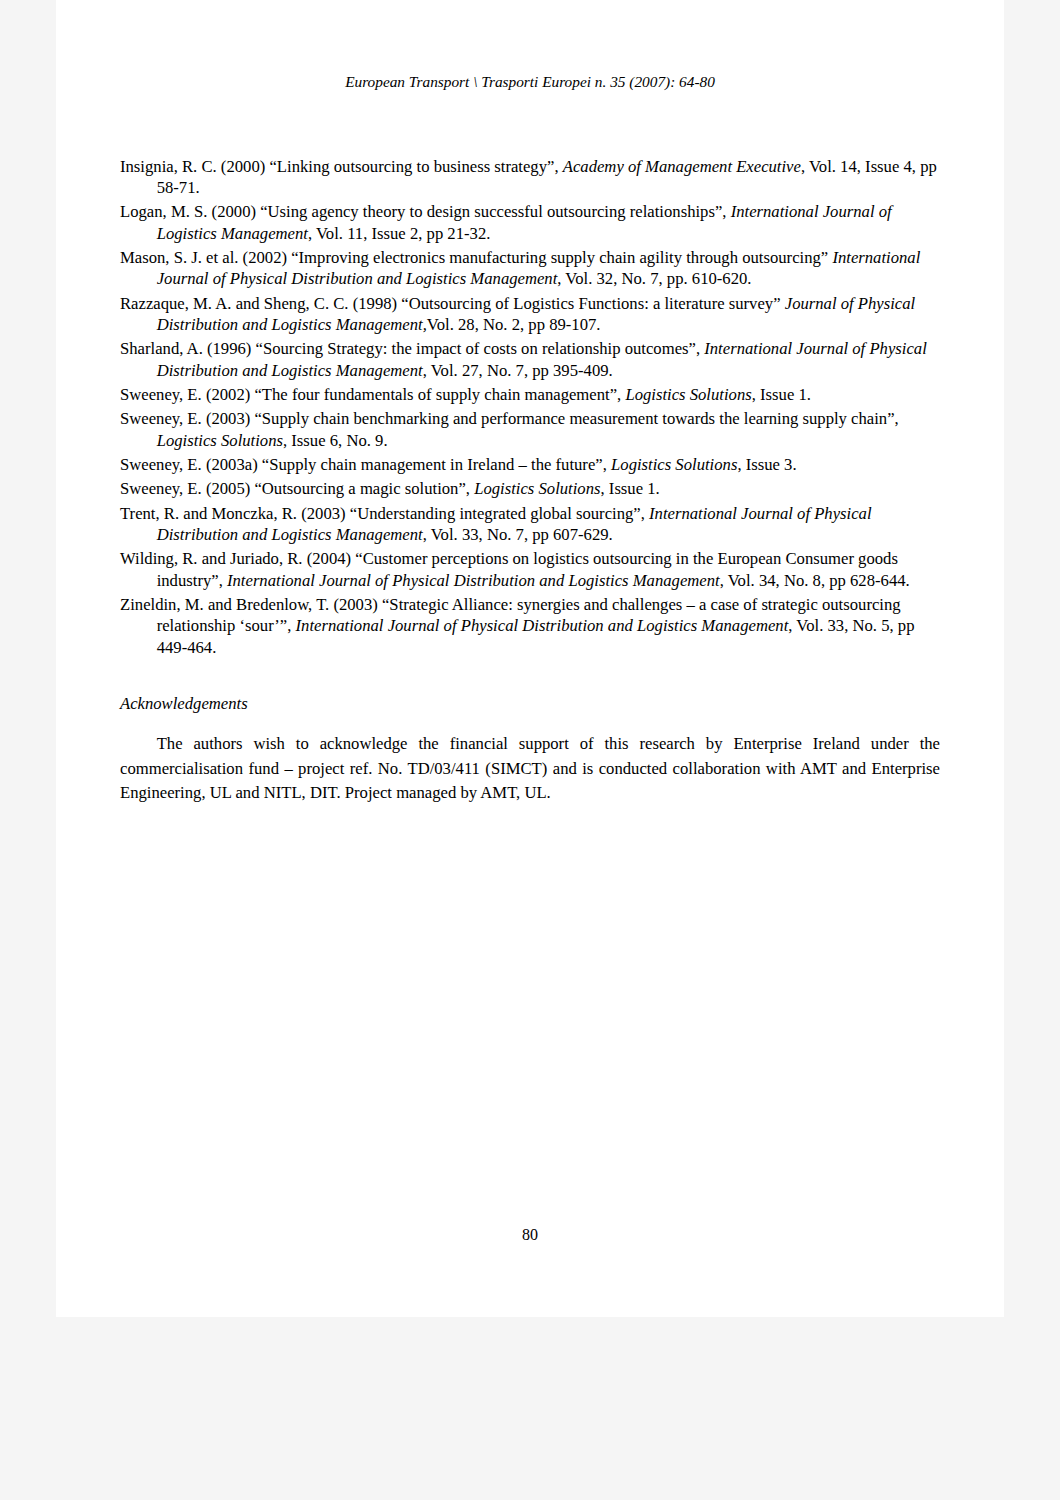European Transport \ Trasporti Europei n. 35 (2007): 64-80
Insignia, R. C. (2000) “Linking outsourcing to business strategy”, Academy of Management Executive, Vol. 14, Issue 4, pp 58-71.
Logan, M. S. (2000) “Using agency theory to design successful outsourcing relationships”, International Journal of Logistics Management, Vol. 11, Issue 2, pp 21-32.
Mason, S. J. et al. (2002) “Improving electronics manufacturing supply chain agility through outsourcing” International Journal of Physical Distribution and Logistics Management, Vol. 32, No. 7, pp. 610-620.
Razzaque, M. A. and Sheng, C. C. (1998) “Outsourcing of Logistics Functions: a literature survey” Journal of Physical Distribution and Logistics Management, Vol. 28, No. 2, pp 89-107.
Sharland, A. (1996) “Sourcing Strategy: the impact of costs on relationship outcomes”, International Journal of Physical Distribution and Logistics Management, Vol. 27, No. 7, pp 395-409.
Sweeney, E. (2002) “The four fundamentals of supply chain management”, Logistics Solutions, Issue 1.
Sweeney, E. (2003) “Supply chain benchmarking and performance measurement towards the learning supply chain”, Logistics Solutions, Issue 6, No. 9.
Sweeney, E. (2003a) “Supply chain management in Ireland – the future”, Logistics Solutions, Issue 3.
Sweeney, E. (2005) “Outsourcing a magic solution”, Logistics Solutions, Issue 1.
Trent, R. and Monczka, R. (2003) “Understanding integrated global sourcing”, International Journal of Physical Distribution and Logistics Management, Vol. 33, No. 7, pp 607-629.
Wilding, R. and Juriado, R. (2004) “Customer perceptions on logistics outsourcing in the European Consumer goods industry”, International Journal of Physical Distribution and Logistics Management, Vol. 34, No. 8, pp 628-644.
Zineldin, M. and Bredenlow, T. (2003) “Strategic Alliance: synergies and challenges – a case of strategic outsourcing relationship ‘sour’”, International Journal of Physical Distribution and Logistics Management, Vol. 33, No. 5, pp 449-464.
Acknowledgements
The authors wish to acknowledge the financial support of this research by Enterprise Ireland under the commercialisation fund – project ref. No. TD/03/411 (SIMCT) and is conducted collaboration with AMT and Enterprise Engineering, UL and NITL, DIT. Project managed by AMT, UL.
80